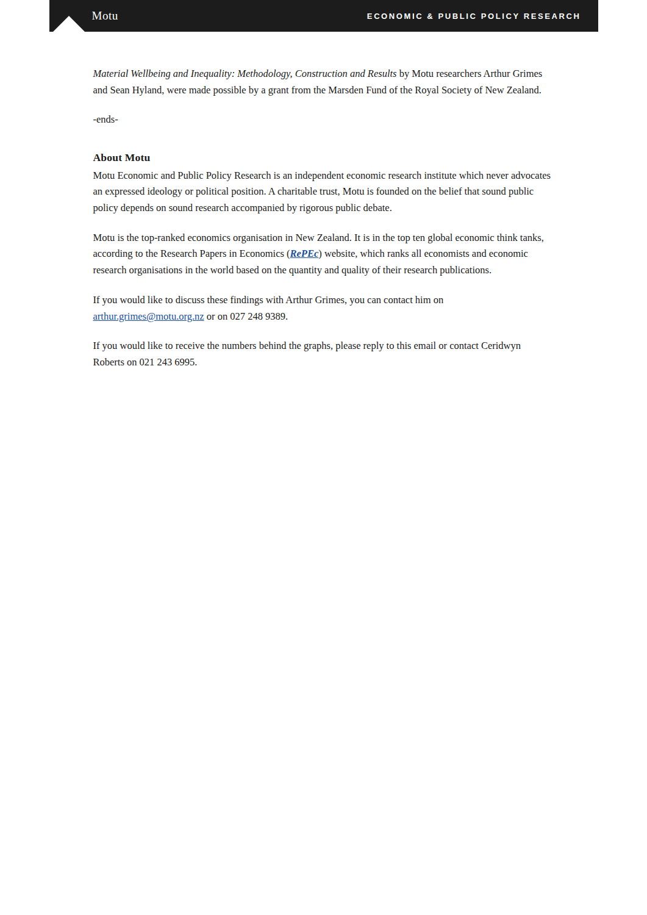Motu
ECONOMIC & PUBLIC POLICY RESEARCH
Material Wellbeing and Inequality: Methodology, Construction and Results by Motu researchers Arthur Grimes and Sean Hyland, were made possible by a grant from the Marsden Fund of the Royal Society of New Zealand.
-ends-
About Motu
Motu Economic and Public Policy Research is an independent economic research institute which never advocates an expressed ideology or political position. A charitable trust, Motu is founded on the belief that sound public policy depends on sound research accompanied by rigorous public debate.
Motu is the top-ranked economics organisation in New Zealand. It is in the top ten global economic think tanks, according to the Research Papers in Economics (RePEc) website, which ranks all economists and economic research organisations in the world based on the quantity and quality of their research publications.
If you would like to discuss these findings with Arthur Grimes, you can contact him on arthur.grimes@motu.org.nz or on 027 248 9389.
If you would like to receive the numbers behind the graphs, please reply to this email or contact Ceridwyn Roberts on 021 243 6995.